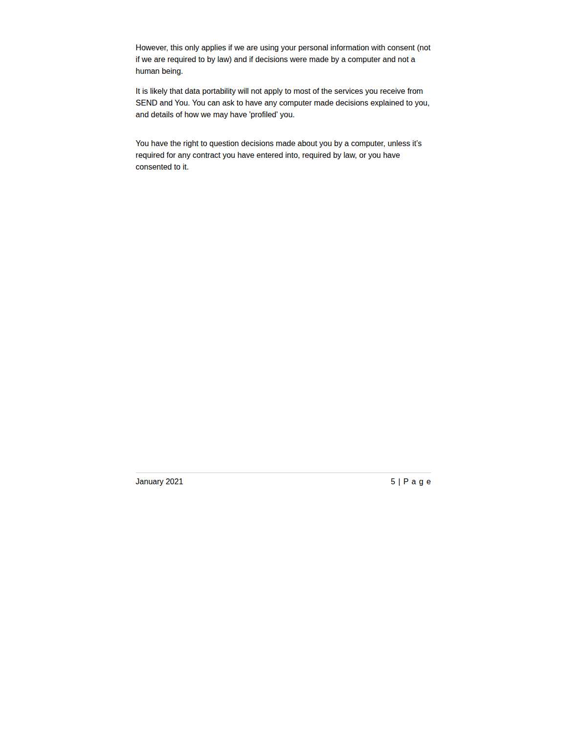However, this only applies if we are using your personal information with consent (not if we are required to by law) and if decisions were made by a computer and not a human being.
It is likely that data portability will not apply to most of the services you receive from SEND and You. You can ask to have any computer made decisions explained to you, and details of how we may have 'profiled' you.
You have the right to question decisions made about you by a computer, unless it’s required for any contract you have entered into, required by law, or you have consented to it.
January 2021 5 | P a g e